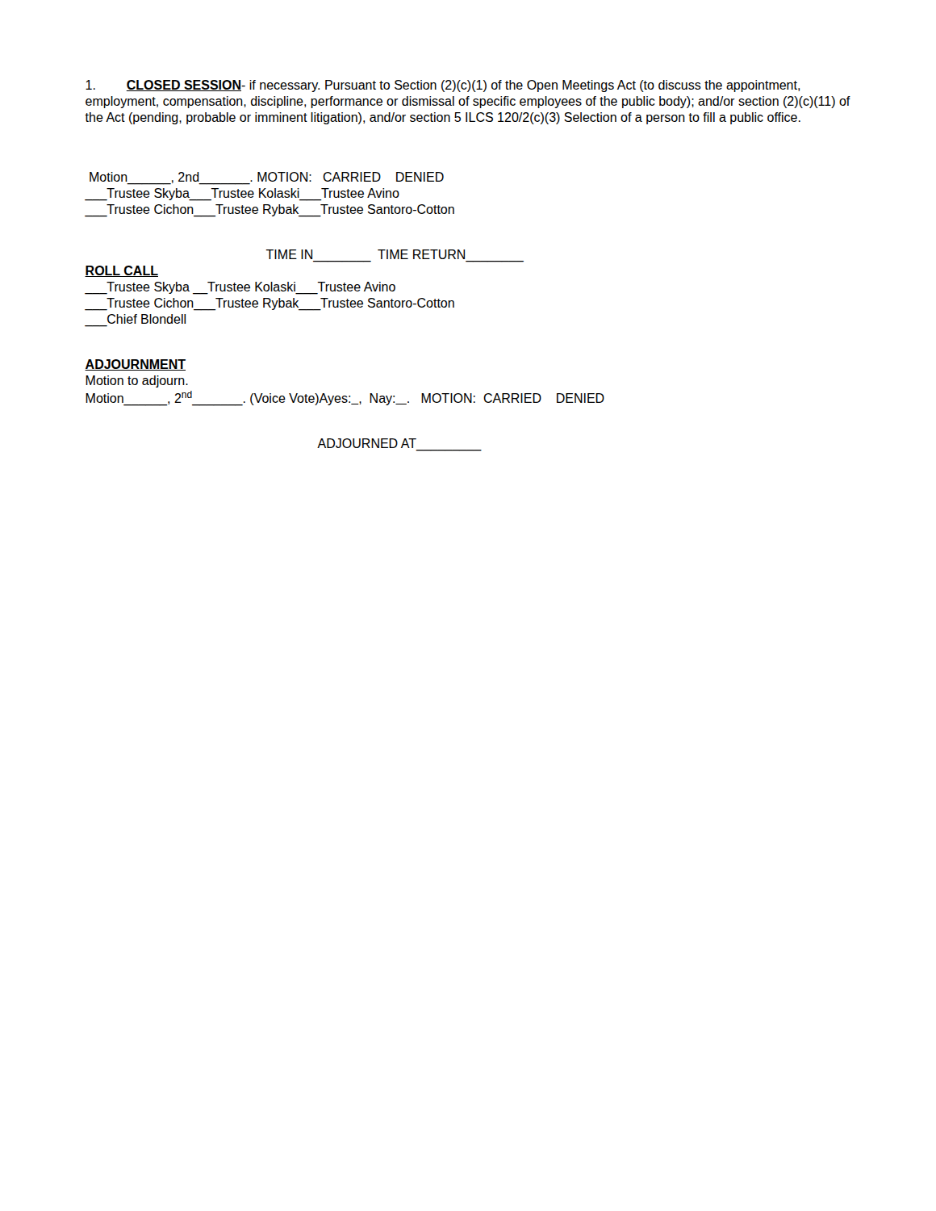1. CLOSED SESSION- if necessary. Pursuant to Section (2)(c)(1) of the Open Meetings Act (to discuss the appointment, employment, compensation, discipline, performance or dismissal of specific employees of the public body); and/or section (2)(c)(11) of the Act (pending, probable or imminent litigation), and/or section 5 ILCS 120/2(c)(3) Selection of a person to fill a public office.
Motion______, 2nd_______. MOTION: CARRIED DENIED
___Trustee Skyba___Trustee Kolaski___Trustee Avino
___Trustee Cichon___Trustee Rybak___Trustee Santoro-Cotton
TIME IN________ TIME RETURN________
ROLL CALL
___Trustee Skyba __Trustee Kolaski___Trustee Avino
___Trustee Cichon___Trustee Rybak___Trustee Santoro-Cotton
___Chief Blondell
ADJOURNMENT
Motion to adjourn.
Motion______, 2nd_______. (Voice Vote)Ayes: , Nay: . MOTION: CARRIED DENIED
ADJOURNED AT_________